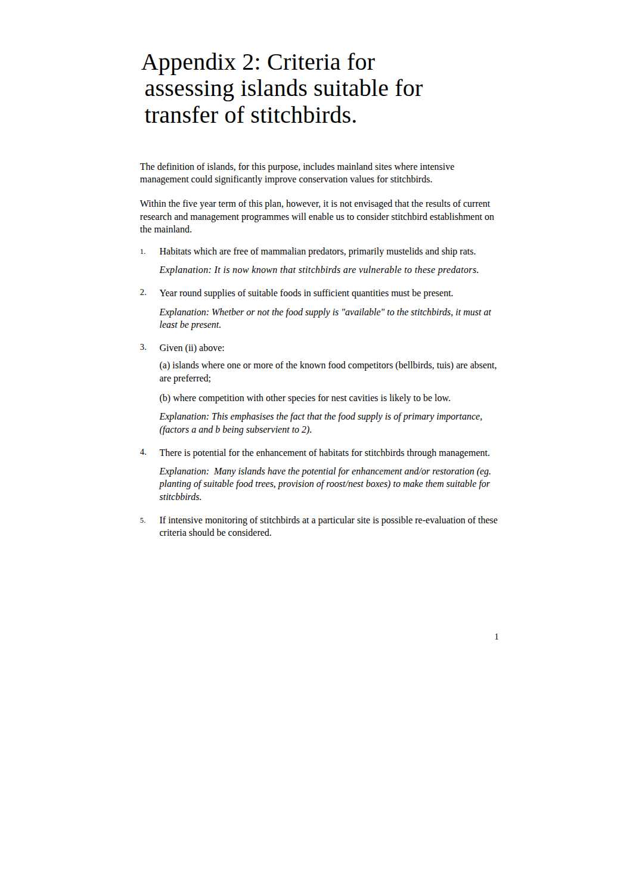Appendix 2: Criteria for assessing islands suitable for transfer of stitchbirds.
The definition of islands, for this purpose, includes mainland sites where intensive management could significantly improve conservation values for stitchbirds.
Within the five year term of this plan, however, it is not envisaged that the results of current research and management programmes will enable us to consider stitchbird establishment on the mainland.
1. Habitats which are free of mammalian predators, primarily mustelids and ship rats.
Explanation: It is now known that stitchbirds are vulnerable to these predators.
2. Year round supplies of suitable foods in sufficient quantities must be present.
Explanation: Whetber or not the food supply is "available" to the stitchbirds, it must at least be present.
3. Given (ii) above:
(a) islands where one or more of the known food competitors (bellbirds, tuis) are absent, are preferred;
(b) where competition with other species for nest cavities is likely to be low.
Explanation: This emphasises the fact that the food supply is of primary importance, (factors a and b being subservient to 2).
4. There is potential for the enhancement of habitats for stitchbirds through management.
Explanation: Many islands have the potential for enhancement and/or restoration (eg. planting of suitable food trees, provision of roost/nest boxes) to make them suitable for stitcbbirds.
5. If intensive monitoring of stitchbirds at a particular site is possible re-evaluation of these criteria should be considered.
1